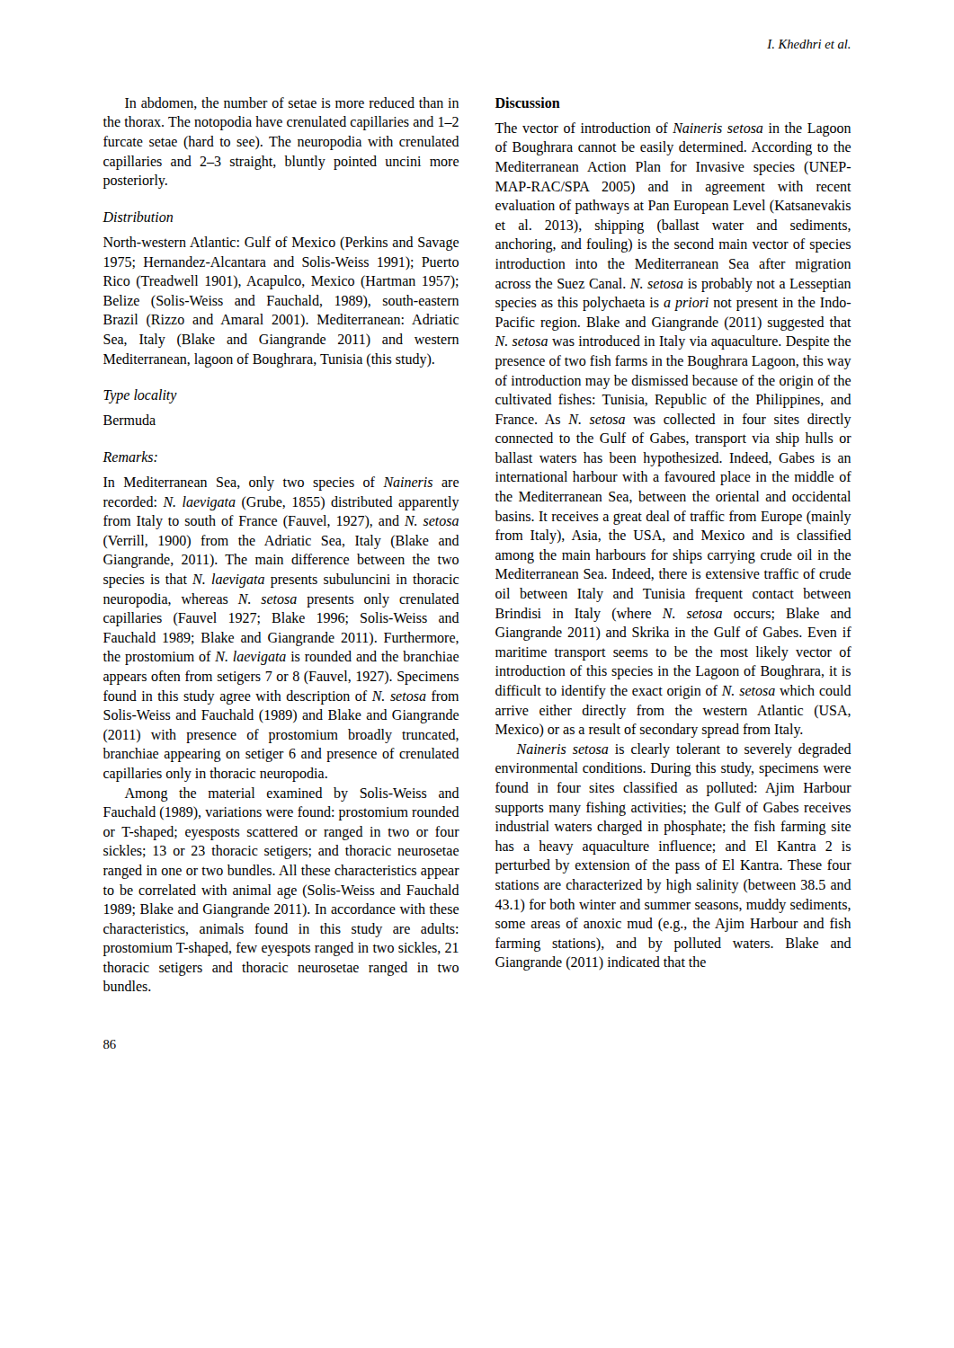I. Khedhri et al.
In abdomen, the number of setae is more reduced than in the thorax. The notopodia have crenulated capillaries and 1–2 furcate setae (hard to see). The neuropodia with crenulated capillaries and 2–3 straight, bluntly pointed uncini more posteriorly.
Distribution
North-western Atlantic: Gulf of Mexico (Perkins and Savage 1975; Hernandez-Alcantara and Solis-Weiss 1991); Puerto Rico (Treadwell 1901), Acapulco, Mexico (Hartman 1957); Belize (Solis-Weiss and Fauchald, 1989), south-eastern Brazil (Rizzo and Amaral 2001). Mediterranean: Adriatic Sea, Italy (Blake and Giangrande 2011) and western Mediterranean, lagoon of Boughrara, Tunisia (this study).
Type locality
Bermuda
Remarks:
In Mediterranean Sea, only two species of Naineris are recorded: N. laevigata (Grube, 1855) distributed apparently from Italy to south of France (Fauvel, 1927), and N. setosa (Verrill, 1900) from the Adriatic Sea, Italy (Blake and Giangrande, 2011). The main difference between the two species is that N. laevigata presents subuluncini in thoracic neuropodia, whereas N. setosa presents only crenulated capillaries (Fauvel 1927; Blake 1996; Solis-Weiss and Fauchald 1989; Blake and Giangrande 2011). Furthermore, the prostomium of N. laevigata is rounded and the branchiae appears often from setigers 7 or 8 (Fauvel, 1927). Specimens found in this study agree with description of N. setosa from Solis-Weiss and Fauchald (1989) and Blake and Giangrande (2011) with presence of prostomium broadly truncated, branchiae appearing on setiger 6 and presence of crenulated capillaries only in thoracic neuropodia.
Among the material examined by Solis-Weiss and Fauchald (1989), variations were found: prostomium rounded or T-shaped; eyesposts scattered or ranged in two or four sickles; 13 or 23 thoracic setigers; and thoracic neurosetae ranged in one or two bundles. All these characteristics appear to be correlated with animal age (Solis-Weiss and Fauchald 1989; Blake and Giangrande 2011). In accordance with these characteristics, animals found in this study are adults: prostomium T-shaped, few eyespots ranged in two sickles, 21 thoracic setigers and thoracic neurosetae ranged in two bundles.
Discussion
The vector of introduction of Naineris setosa in the Lagoon of Boughrara cannot be easily determined. According to the Mediterranean Action Plan for Invasive species (UNEP-MAP-RAC/SPA 2005) and in agreement with recent evaluation of pathways at Pan European Level (Katsanevakis et al. 2013), shipping (ballast water and sediments, anchoring, and fouling) is the second main vector of species introduction into the Mediterranean Sea after migration across the Suez Canal. N. setosa is probably not a Lesseptian species as this polychaeta is a priori not present in the Indo-Pacific region. Blake and Giangrande (2011) suggested that N. setosa was introduced in Italy via aquaculture. Despite the presence of two fish farms in the Boughrara Lagoon, this way of introduction may be dismissed because of the origin of the cultivated fishes: Tunisia, Republic of the Philippines, and France. As N. setosa was collected in four sites directly connected to the Gulf of Gabes, transport via ship hulls or ballast waters has been hypothesized. Indeed, Gabes is an international harbour with a favoured place in the middle of the Mediterranean Sea, between the oriental and occidental basins. It receives a great deal of traffic from Europe (mainly from Italy), Asia, the USA, and Mexico and is classified among the main harbours for ships carrying crude oil in the Mediterranean Sea. Indeed, there is extensive traffic of crude oil between Italy and Tunisia frequent contact between Brindisi in Italy (where N. setosa occurs; Blake and Giangrande 2011) and Skrika in the Gulf of Gabes. Even if maritime transport seems to be the most likely vector of introduction of this species in the Lagoon of Boughrara, it is difficult to identify the exact origin of N. setosa which could arrive either directly from the western Atlantic (USA, Mexico) or as a result of secondary spread from Italy.
Naineris setosa is clearly tolerant to severely degraded environmental conditions. During this study, specimens were found in four sites classified as polluted: Ajim Harbour supports many fishing activities; the Gulf of Gabes receives industrial waters charged in phosphate; the fish farming site has a heavy aquaculture influence; and El Kantra 2 is perturbed by extension of the pass of El Kantra. These four stations are characterized by high salinity (between 38.5 and 43.1) for both winter and summer seasons, muddy sediments, some areas of anoxic mud (e.g., the Ajim Harbour and fish farming stations), and by polluted waters. Blake and Giangrande (2011) indicated that the
86